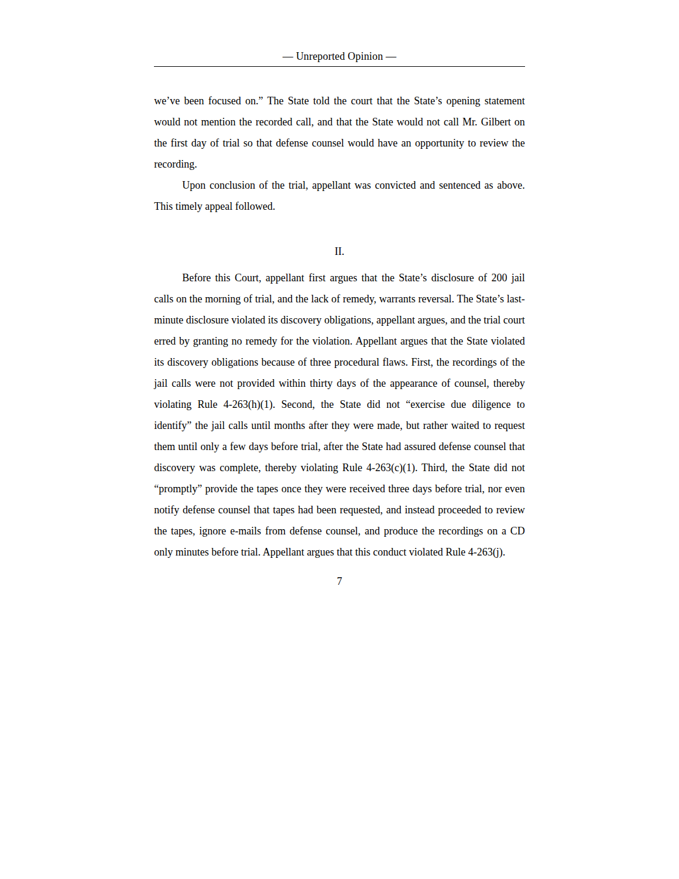— Unreported Opinion —
we’ve been focused on.” The State told the court that the State’s opening statement would not mention the recorded call, and that the State would not call Mr. Gilbert on the first day of trial so that defense counsel would have an opportunity to review the recording.
Upon conclusion of the trial, appellant was convicted and sentenced as above. This timely appeal followed.
II.
Before this Court, appellant first argues that the State’s disclosure of 200 jail calls on the morning of trial, and the lack of remedy, warrants reversal. The State’s last-minute disclosure violated its discovery obligations, appellant argues, and the trial court erred by granting no remedy for the violation. Appellant argues that the State violated its discovery obligations because of three procedural flaws. First, the recordings of the jail calls were not provided within thirty days of the appearance of counsel, thereby violating Rule 4-263(h)(1). Second, the State did not “exercise due diligence to identify” the jail calls until months after they were made, but rather waited to request them until only a few days before trial, after the State had assured defense counsel that discovery was complete, thereby violating Rule 4-263(c)(1). Third, the State did not “promptly” provide the tapes once they were received three days before trial, nor even notify defense counsel that tapes had been requested, and instead proceeded to review the tapes, ignore e-mails from defense counsel, and produce the recordings on a CD only minutes before trial. Appellant argues that this conduct violated Rule 4-263(j).
7